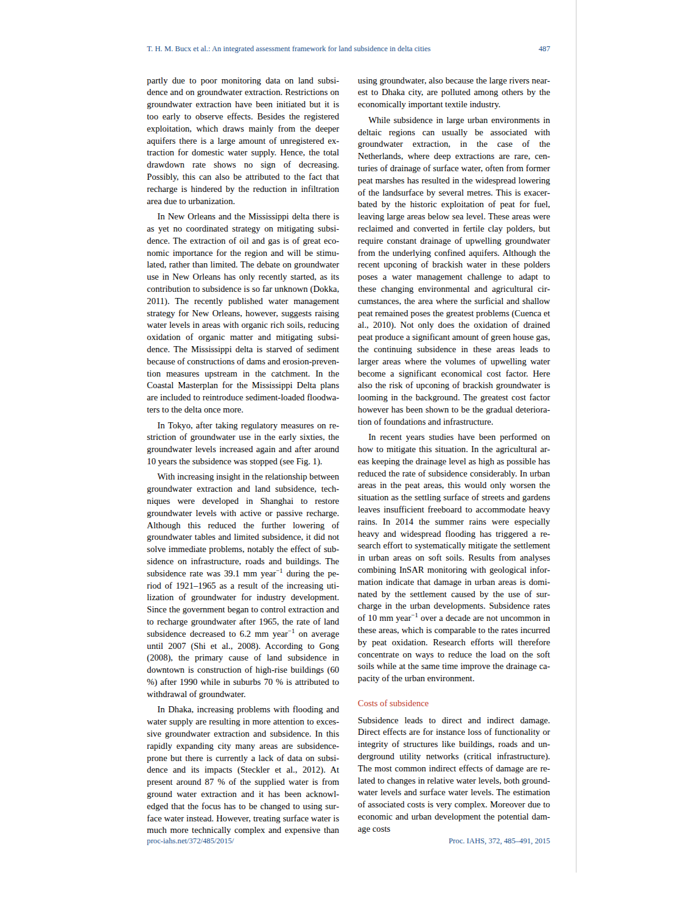T. H. M. Bucx et al.: An integrated assessment framework for land subsidence in delta cities 487
partly due to poor monitoring data on land subsidence and on groundwater extraction. Restrictions on groundwater extraction have been initiated but it is too early to observe effects. Besides the registered exploitation, which draws mainly from the deeper aquifers there is a large amount of unregistered extraction for domestic water supply. Hence, the total drawdown rate shows no sign of decreasing. Possibly, this can also be attributed to the fact that recharge is hindered by the reduction in infiltration area due to urbanization.
In New Orleans and the Mississippi delta there is as yet no coordinated strategy on mitigating subsidence. The extraction of oil and gas is of great economic importance for the region and will be stimulated, rather than limited. The debate on groundwater use in New Orleans has only recently started, as its contribution to subsidence is so far unknown (Dokka, 2011). The recently published water management strategy for New Orleans, however, suggests raising water levels in areas with organic rich soils, reducing oxidation of organic matter and mitigating subsidence. The Mississippi delta is starved of sediment because of constructions of dams and erosion-prevention measures upstream in the catchment. In the Coastal Masterplan for the Mississippi Delta plans are included to reintroduce sediment-loaded floodwaters to the delta once more.
In Tokyo, after taking regulatory measures on restriction of groundwater use in the early sixties, the groundwater levels increased again and after around 10 years the subsidence was stopped (see Fig. 1).
With increasing insight in the relationship between groundwater extraction and land subsidence, techniques were developed in Shanghai to restore groundwater levels with active or passive recharge. Although this reduced the further lowering of groundwater tables and limited subsidence, it did not solve immediate problems, notably the effect of subsidence on infrastructure, roads and buildings. The subsidence rate was 39.1 mm year−1 during the period of 1921–1965 as a result of the increasing utilization of groundwater for industry development. Since the government began to control extraction and to recharge groundwater after 1965, the rate of land subsidence decreased to 6.2 mm year−1 on average until 2007 (Shi et al., 2008). According to Gong (2008), the primary cause of land subsidence in downtown is construction of high-rise buildings (60 %) after 1990 while in suburbs 70 % is attributed to withdrawal of groundwater.
In Dhaka, increasing problems with flooding and water supply are resulting in more attention to excessive groundwater extraction and subsidence. In this rapidly expanding city many areas are subsidence-prone but there is currently a lack of data on subsidence and its impacts (Steckler et al., 2012). At present around 87 % of the supplied water is from ground water extraction and it has been acknowledged that the focus has to be changed to using surface water instead. However, treating surface water is much more technically complex and expensive than using groundwater, also because the large rivers nearest to Dhaka city, are polluted among others by the economically important textile industry.
While subsidence in large urban environments in deltaic regions can usually be associated with groundwater extraction, in the case of the Netherlands, where deep extractions are rare, centuries of drainage of surface water, often from former peat marshes has resulted in the widespread lowering of the landsurface by several metres. This is exacerbated by the historic exploitation of peat for fuel, leaving large areas below sea level. These areas were reclaimed and converted in fertile clay polders, but require constant drainage of upwelling groundwater from the underlying confined aquifers. Although the recent upconing of brackish water in these polders poses a water management challenge to adapt to these changing environmental and agricultural circumstances, the area where the surficial and shallow peat remained poses the greatest problems (Cuenca et al., 2010). Not only does the oxidation of drained peat produce a significant amount of green house gas, the continuing subsidence in these areas leads to larger areas where the volumes of upwelling water become a significant economical cost factor. Here also the risk of upconing of brackish groundwater is looming in the background. The greatest cost factor however has been shown to be the gradual deterioration of foundations and infrastructure.
In recent years studies have been performed on how to mitigate this situation. In the agricultural areas keeping the drainage level as high as possible has reduced the rate of subsidence considerably. In urban areas in the peat areas, this would only worsen the situation as the settling surface of streets and gardens leaves insufficient freeboard to accommodate heavy rains. In 2014 the summer rains were especially heavy and widespread flooding has triggered a research effort to systematically mitigate the settlement in urban areas on soft soils. Results from analyses combining InSAR monitoring with geological information indicate that damage in urban areas is dominated by the settlement caused by the use of surcharge in the urban developments. Subsidence rates of 10 mm year−1 over a decade are not uncommon in these areas, which is comparable to the rates incurred by peat oxidation. Research efforts will therefore concentrate on ways to reduce the load on the soft soils while at the same time improve the drainage capacity of the urban environment.
Costs of subsidence
Subsidence leads to direct and indirect damage. Direct effects are for instance loss of functionality or integrity of structures like buildings, roads and underground utility networks (critical infrastructure). The most common indirect effects of damage are related to changes in relative water levels, both groundwater levels and surface water levels. The estimation of associated costs is very complex. Moreover due to economic and urban development the potential damage costs
proc-iahs.net/372/485/2015/ Proc. IAHS, 372, 485–491, 2015